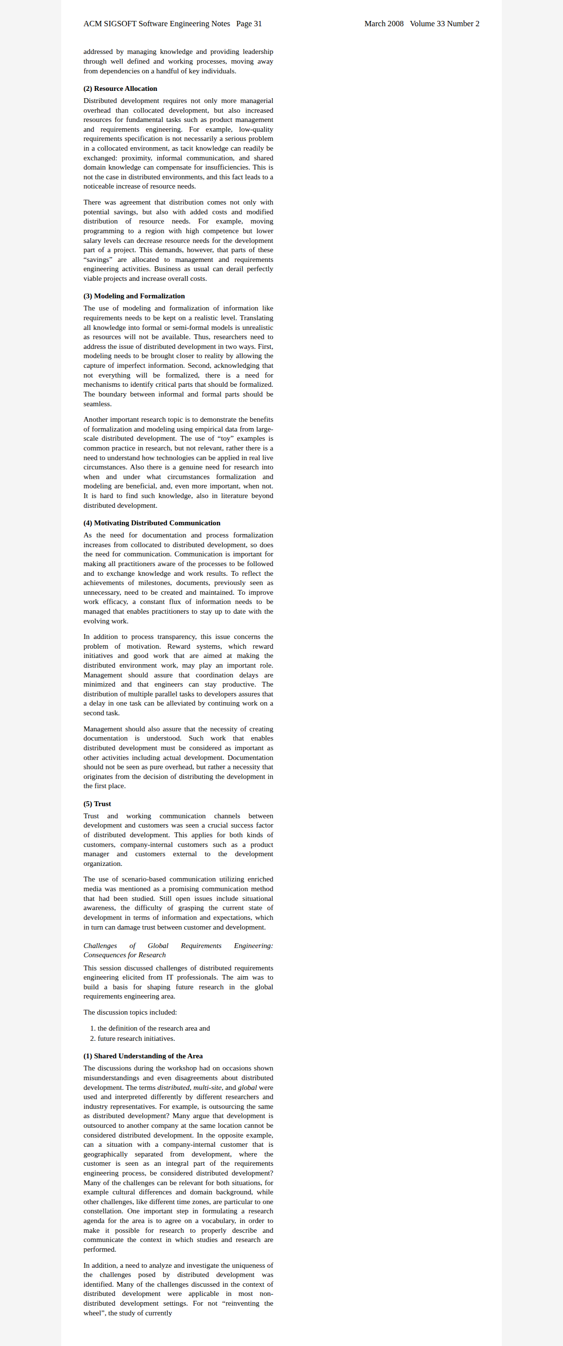ACM SIGSOFT Software Engineering Notes Page 31 March 2008 Volume 33 Number 2
addressed by managing knowledge and providing leadership through well defined and working processes, moving away from dependencies on a handful of key individuals.
(2) Resource Allocation
Distributed development requires not only more managerial overhead than collocated development, but also increased resources for fundamental tasks such as product management and requirements engineering. For example, low-quality requirements specification is not necessarily a serious problem in a collocated environment, as tacit knowledge can readily be exchanged: proximity, informal communication, and shared domain knowledge can compensate for insufficiencies. This is not the case in distributed environments, and this fact leads to a noticeable increase of resource needs.
There was agreement that distribution comes not only with potential savings, but also with added costs and modified distribution of resource needs. For example, moving programming to a region with high competence but lower salary levels can decrease resource needs for the development part of a project. This demands, however, that parts of these “savings” are allocated to management and requirements engineering activities. Business as usual can derail perfectly viable projects and increase overall costs.
(3) Modeling and Formalization
The use of modeling and formalization of information like requirements needs to be kept on a realistic level. Translating all knowledge into formal or semi-formal models is unrealistic as resources will not be available. Thus, researchers need to address the issue of distributed development in two ways. First, modeling needs to be brought closer to reality by allowing the capture of imperfect information. Second, acknowledging that not everything will be formalized, there is a need for mechanisms to identify critical parts that should be formalized. The boundary between informal and formal parts should be seamless.
Another important research topic is to demonstrate the benefits of formalization and modeling using empirical data from large-scale distributed development. The use of “toy” examples is common practice in research, but not relevant, rather there is a need to understand how technologies can be applied in real live circumstances. Also there is a genuine need for research into when and under what circumstances formalization and modeling are beneficial, and, even more important, when not. It is hard to find such knowledge, also in literature beyond distributed development.
(4) Motivating Distributed Communication
As the need for documentation and process formalization increases from collocated to distributed development, so does the need for communication. Communication is important for making all practitioners aware of the processes to be followed and to exchange knowledge and work results. To reflect the achievements of milestones, documents, previously seen as unnecessary, need to be created and maintained. To improve work efficacy, a constant flux of information needs to be managed that enables practitioners to stay up to date with the evolving work.
In addition to process transparency, this issue concerns the problem of motivation. Reward systems, which reward initiatives and good work that are aimed at making the distributed environment work, may play an important role. Management should assure that coordination delays are minimized and that engineers can stay productive. The distribution of multiple parallel tasks to developers assures that a delay in one task can be alleviated by continuing work on a second task.
Management should also assure that the necessity of creating documentation is understood. Such work that enables distributed development must be considered as important as other activities including actual development. Documentation should not be seen as pure overhead, but rather a necessity that originates from the decision of distributing the development in the first place.
(5) Trust
Trust and working communication channels between development and customers was seen a crucial success factor of distributed development. This applies for both kinds of customers, company-internal customers such as a product manager and customers external to the development organization.
The use of scenario-based communication utilizing enriched media was mentioned as a promising communication method that had been studied. Still open issues include situational awareness, the difficulty of grasping the current state of development in terms of information and expectations, which in turn can damage trust between customer and development.
Challenges of Global Requirements Engineering: Consequences for Research
This session discussed challenges of distributed requirements engineering elicited from IT professionals. The aim was to build a basis for shaping future research in the global requirements engineering area.
The discussion topics included:
the definition of the research area and
future research initiatives.
(1) Shared Understanding of the Area
The discussions during the workshop had on occasions shown misunderstandings and even disagreements about distributed development. The terms distributed, multi-site, and global were used and interpreted differently by different researchers and industry representatives. For example, is outsourcing the same as distributed development? Many argue that development is outsourced to another company at the same location cannot be considered distributed development. In the opposite example, can a situation with a company-internal customer that is geographically separated from development, where the customer is seen as an integral part of the requirements engineering process, be considered distributed development? Many of the challenges can be relevant for both situations, for example cultural differences and domain background, while other challenges, like different time zones, are particular to one constellation. One important step in formulating a research agenda for the area is to agree on a vocabulary, in order to make it possible for research to properly describe and communicate the context in which studies and research are performed.
In addition, a need to analyze and investigate the uniqueness of the challenges posed by distributed development was identified. Many of the challenges discussed in the context of distributed development were applicable in most non-distributed development settings. For not “reinventing the wheel”, the study of currently